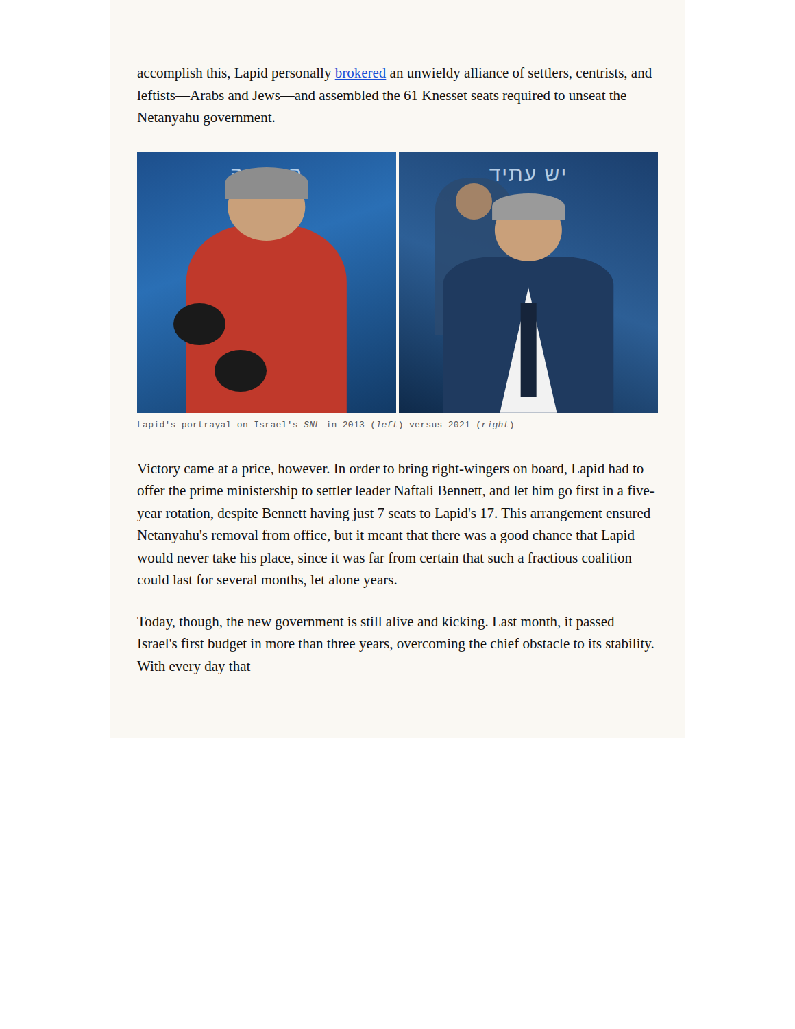accomplish this, Lapid personally brokered an unwieldy alliance of settlers, centrists, and leftists—Arabs and Jews—and assembled the 61 Knesset seats required to unseat the Netanyahu government.
המדינה
הביתה
יש עתיד
Lapid's portrayal on Israel's SNL in 2013 (left) versus 2021 (right)
Victory came at a price, however. In order to bring right-wingers on board, Lapid had to offer the prime ministership to settler leader Naftali Bennett, and let him go first in a five-year rotation, despite Bennett having just 7 seats to Lapid's 17. This arrangement ensured Netanyahu's removal from office, but it meant that there was a good chance that Lapid would never take his place, since it was far from certain that such a fractious coalition could last for several months, let alone years.
Today, though, the new government is still alive and kicking. Last month, it passed Israel's first budget in more than three years, overcoming the chief obstacle to its stability. With every day that